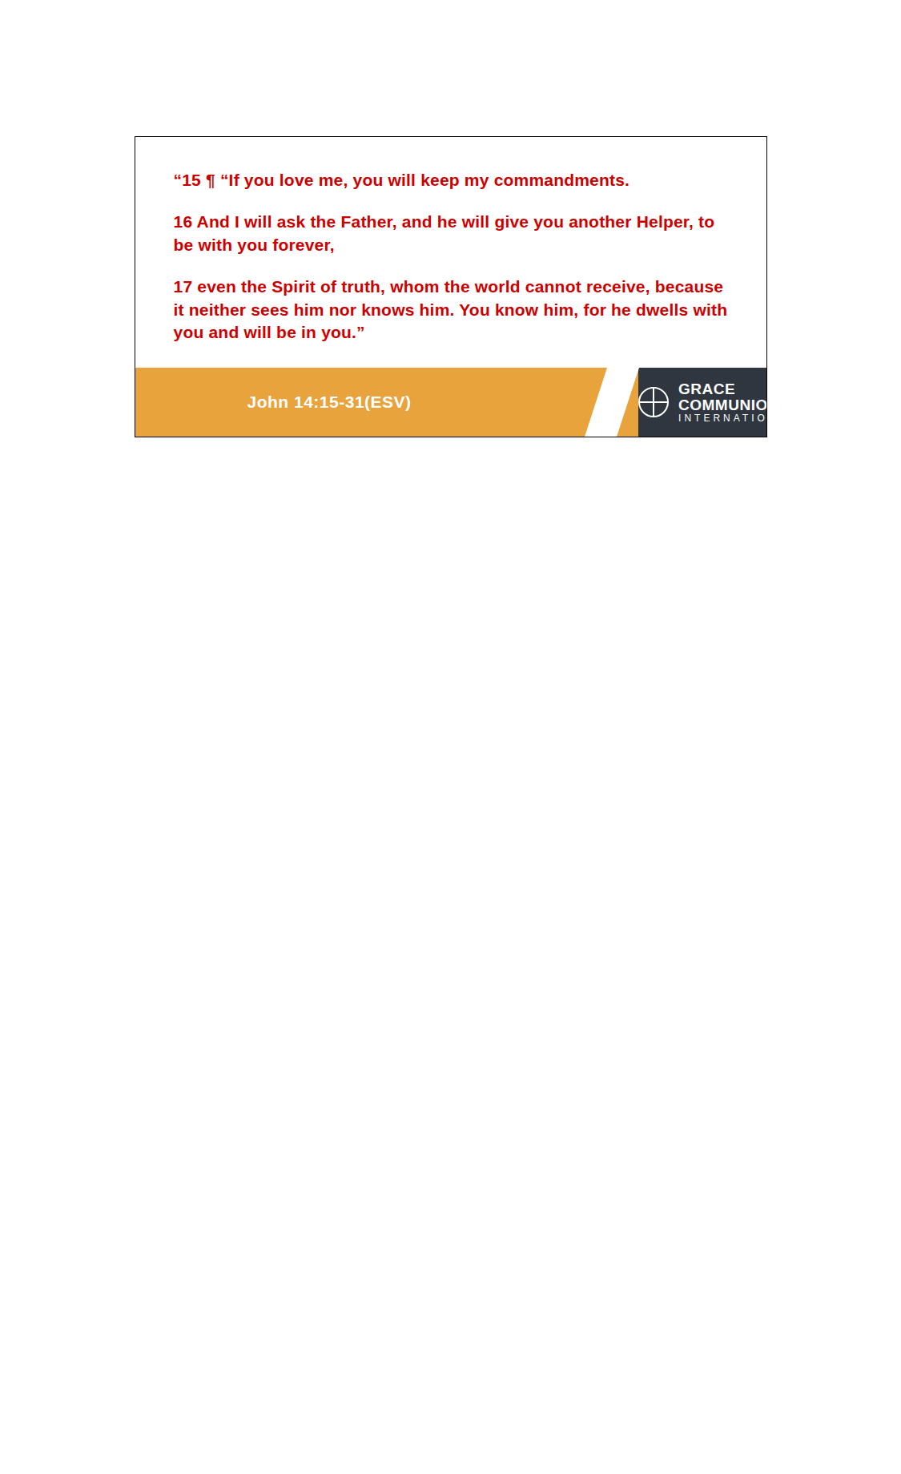“15 ¶ “If you love me, you will keep my commandments.
16 And I will ask the Father, and he will give you another Helper, to be with you forever,
17 even the Spirit of truth, whom the world cannot receive, because it neither sees him nor knows him. You know him, for he dwells with you and will be in you.”
John 14:15-31(ESV)
GRACE COMMUNION INTERNATIONAL
3